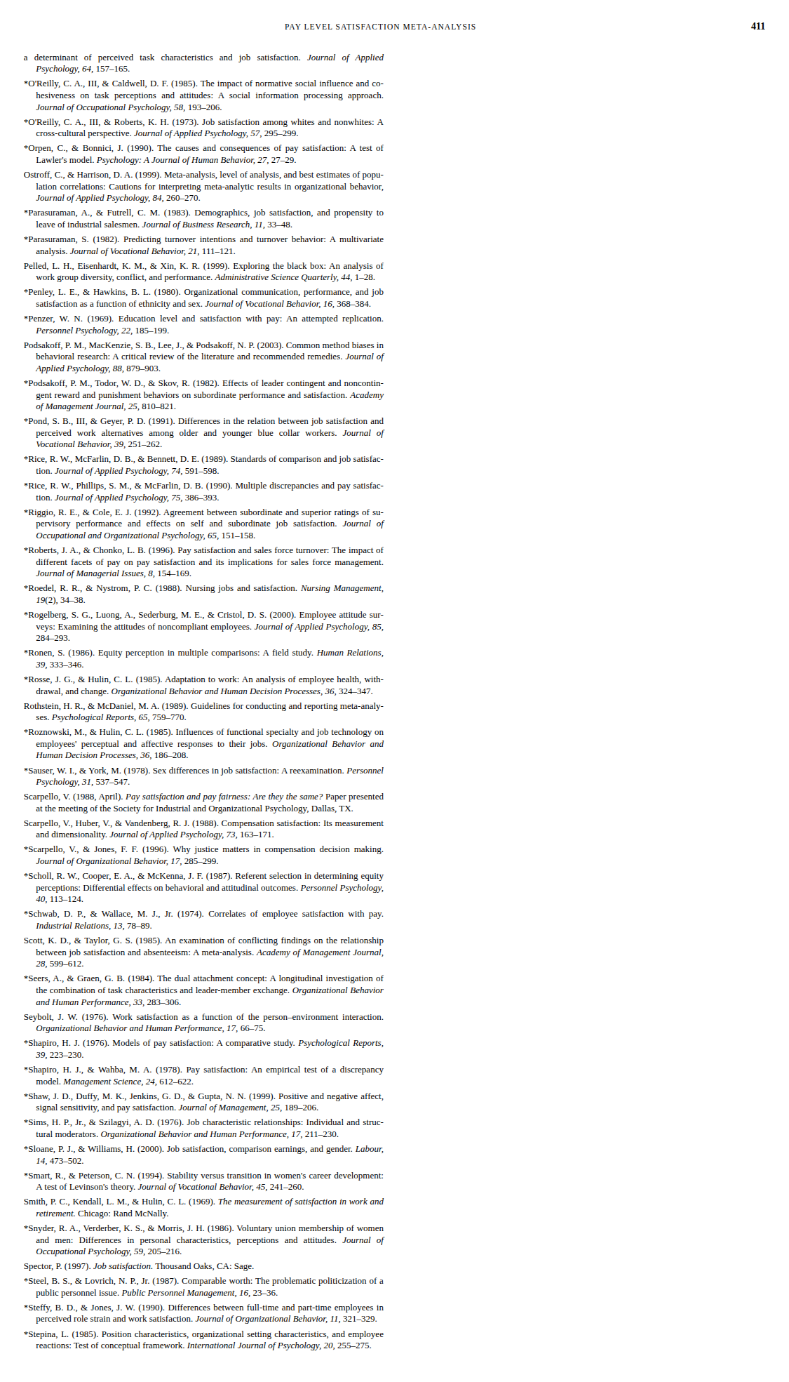Pay Level Satisfaction Meta-Analysis
411
a determinant of perceived task characteristics and job satisfaction. Journal of Applied Psychology, 64, 157–165.
*O'Reilly, C. A., III, & Caldwell, D. F. (1985). The impact of normative social influence and cohesiveness on task perceptions and attitudes: A social information processing approach. Journal of Occupational Psychology, 58, 193–206.
*O'Reilly, C. A., III, & Roberts, K. H. (1973). Job satisfaction among whites and nonwhites: A cross-cultural perspective. Journal of Applied Psychology, 57, 295–299.
*Orpen, C., & Bonnici, J. (1990). The causes and consequences of pay satisfaction: A test of Lawler's model. Psychology: A Journal of Human Behavior, 27, 27–29.
Ostroff, C., & Harrison, D. A. (1999). Meta-analysis, level of analysis, and best estimates of population correlations: Cautions for interpreting meta-analytic results in organizational behavior, Journal of Applied Psychology, 84, 260–270.
*Parasuraman, A., & Futrell, C. M. (1983). Demographics, job satisfaction, and propensity to leave of industrial salesmen. Journal of Business Research, 11, 33–48.
*Parasuraman, S. (1982). Predicting turnover intentions and turnover behavior: A multivariate analysis. Journal of Vocational Behavior, 21, 111–121.
Pelled, L. H., Eisenhardt, K. M., & Xin, K. R. (1999). Exploring the black box: An analysis of work group diversity, conflict, and performance. Administrative Science Quarterly, 44, 1–28.
*Penley, L. E., & Hawkins, B. L. (1980). Organizational communication, performance, and job satisfaction as a function of ethnicity and sex. Journal of Vocational Behavior, 16, 368–384.
*Penzer, W. N. (1969). Education level and satisfaction with pay: An attempted replication. Personnel Psychology, 22, 185–199.
Podsakoff, P. M., MacKenzie, S. B., Lee, J., & Podsakoff, N. P. (2003). Common method biases in behavioral research: A critical review of the literature and recommended remedies. Journal of Applied Psychology, 88, 879–903.
*Podsakoff, P. M., Todor, W. D., & Skov, R. (1982). Effects of leader contingent and noncontingent reward and punishment behaviors on subordinate performance and satisfaction. Academy of Management Journal, 25, 810–821.
*Pond, S. B., III, & Geyer, P. D. (1991). Differences in the relation between job satisfaction and perceived work alternatives among older and younger blue collar workers. Journal of Vocational Behavior, 39, 251–262.
*Rice, R. W., McFarlin, D. B., & Bennett, D. E. (1989). Standards of comparison and job satisfaction. Journal of Applied Psychology, 74, 591–598.
*Rice, R. W., Phillips, S. M., & McFarlin, D. B. (1990). Multiple discrepancies and pay satisfaction. Journal of Applied Psychology, 75, 386–393.
*Riggio, R. E., & Cole, E. J. (1992). Agreement between subordinate and superior ratings of supervisory performance and effects on self and subordinate job satisfaction. Journal of Occupational and Organizational Psychology, 65, 151–158.
*Roberts, J. A., & Chonko, L. B. (1996). Pay satisfaction and sales force turnover: The impact of different facets of pay on pay satisfaction and its implications for sales force management. Journal of Managerial Issues, 8, 154–169.
*Roedel, R. R., & Nystrom, P. C. (1988). Nursing jobs and satisfaction. Nursing Management, 19(2), 34–38.
*Rogelberg, S. G., Luong, A., Sederburg, M. E., & Cristol, D. S. (2000). Employee attitude surveys: Examining the attitudes of noncompliant employees. Journal of Applied Psychology, 85, 284–293.
*Ronen, S. (1986). Equity perception in multiple comparisons: A field study. Human Relations, 39, 333–346.
*Rosse, J. G., & Hulin, C. L. (1985). Adaptation to work: An analysis of employee health, withdrawal, and change. Organizational Behavior and Human Decision Processes, 36, 324–347.
Rothstein, H. R., & McDaniel, M. A. (1989). Guidelines for conducting and reporting meta-analyses. Psychological Reports, 65, 759–770.
*Roznowski, M., & Hulin, C. L. (1985). Influences of functional specialty and job technology on employees' perceptual and affective responses to their jobs. Organizational Behavior and Human Decision Processes, 36, 186–208.
*Sauser, W. I., & York, M. (1978). Sex differences in job satisfaction: A reexamination. Personnel Psychology, 31, 537–547.
Scarpello, V. (1988, April). Pay satisfaction and pay fairness: Are they the same? Paper presented at the meeting of the Society for Industrial and Organizational Psychology, Dallas, TX.
Scarpello, V., Huber, V., & Vandenberg, R. J. (1988). Compensation satisfaction: Its measurement and dimensionality. Journal of Applied Psychology, 73, 163–171.
*Scarpello, V., & Jones, F. F. (1996). Why justice matters in compensation decision making. Journal of Organizational Behavior, 17, 285–299.
*Scholl, R. W., Cooper, E. A., & McKenna, J. F. (1987). Referent selection in determining equity perceptions: Differential effects on behavioral and attitudinal outcomes. Personnel Psychology, 40, 113–124.
*Schwab, D. P., & Wallace, M. J., Jr. (1974). Correlates of employee satisfaction with pay. Industrial Relations, 13, 78–89.
Scott, K. D., & Taylor, G. S. (1985). An examination of conflicting findings on the relationship between job satisfaction and absenteeism: A meta-analysis. Academy of Management Journal, 28, 599–612.
*Seers, A., & Graen, G. B. (1984). The dual attachment concept: A longitudinal investigation of the combination of task characteristics and leader-member exchange. Organizational Behavior and Human Performance, 33, 283–306.
Seybolt, J. W. (1976). Work satisfaction as a function of the person–environment interaction. Organizational Behavior and Human Performance, 17, 66–75.
*Shapiro, H. J. (1976). Models of pay satisfaction: A comparative study. Psychological Reports, 39, 223–230.
*Shapiro, H. J., & Wahba, M. A. (1978). Pay satisfaction: An empirical test of a discrepancy model. Management Science, 24, 612–622.
*Shaw, J. D., Duffy, M. K., Jenkins, G. D., & Gupta, N. N. (1999). Positive and negative affect, signal sensitivity, and pay satisfaction. Journal of Management, 25, 189–206.
*Sims, H. P., Jr., & Szilagyi, A. D. (1976). Job characteristic relationships: Individual and structural moderators. Organizational Behavior and Human Performance, 17, 211–230.
*Sloane, P. J., & Williams, H. (2000). Job satisfaction, comparison earnings, and gender. Labour, 14, 473–502.
*Smart, R., & Peterson, C. N. (1994). Stability versus transition in women's career development: A test of Levinson's theory. Journal of Vocational Behavior, 45, 241–260.
Smith, P. C., Kendall, L. M., & Hulin, C. L. (1969). The measurement of satisfaction in work and retirement. Chicago: Rand McNally.
*Snyder, R. A., Verderber, K. S., & Morris, J. H. (1986). Voluntary union membership of women and men: Differences in personal characteristics, perceptions and attitudes. Journal of Occupational Psychology, 59, 205–216.
Spector, P. (1997). Job satisfaction. Thousand Oaks, CA: Sage.
*Steel, B. S., & Lovrich, N. P., Jr. (1987). Comparable worth: The problematic politicization of a public personnel issue. Public Personnel Management, 16, 23–36.
*Steffy, B. D., & Jones, J. W. (1990). Differences between full-time and part-time employees in perceived role strain and work satisfaction. Journal of Organizational Behavior, 11, 321–329.
*Stepina, L. (1985). Position characteristics, organizational setting characteristics, and employee reactions: Test of conceptual framework. International Journal of Psychology, 20, 255–275.